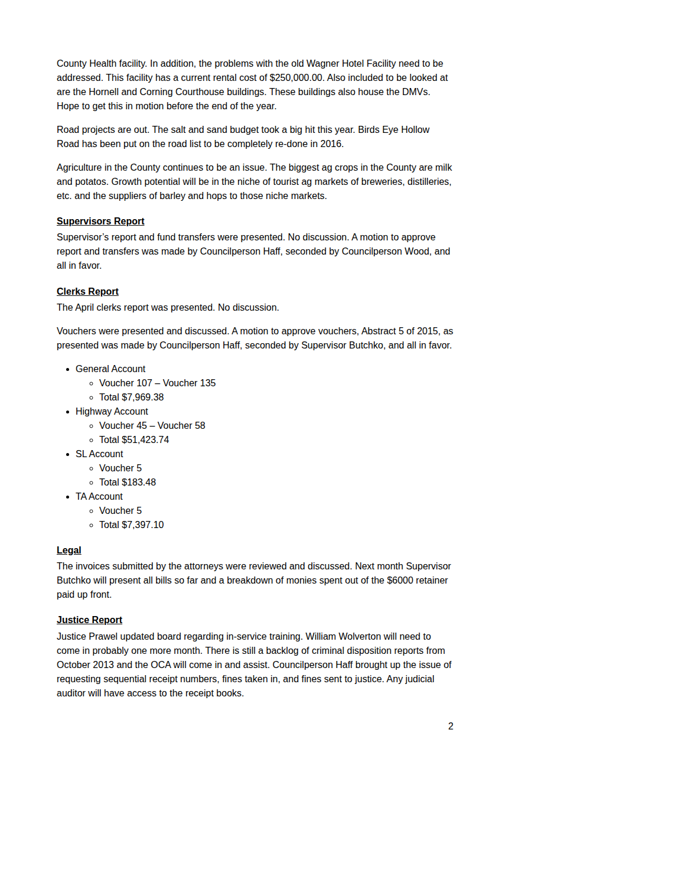County Health facility. In addition, the problems with the old Wagner Hotel Facility need to be addressed. This facility has a current rental cost of $250,000.00. Also included to be looked at are the Hornell and Corning Courthouse buildings. These buildings also house the DMVs. Hope to get this in motion before the end of the year.
Road projects are out. The salt and sand budget took a big hit this year. Birds Eye Hollow Road has been put on the road list to be completely re-done in 2016.
Agriculture in the County continues to be an issue. The biggest ag crops in the County are milk and potatos. Growth potential will be in the niche of tourist ag markets of breweries, distilleries, etc. and the suppliers of barley and hops to those niche markets.
Supervisors Report
Supervisor’s report and fund transfers were presented. No discussion. A motion to approve report and transfers was made by Councilperson Haff, seconded by Councilperson Wood, and all in favor.
Clerks Report
The April clerks report was presented. No discussion.
Vouchers were presented and discussed. A motion to approve vouchers, Abstract 5 of 2015, as presented was made by Councilperson Haff, seconded by Supervisor Butchko, and all in favor.
General Account
Voucher 107 – Voucher 135
Total $7,969.38
Highway Account
Voucher 45 – Voucher 58
Total $51,423.74
SL Account
Voucher 5
Total $183.48
TA Account
Voucher 5
Total $7,397.10
Legal
The invoices submitted by the attorneys were reviewed and discussed. Next month Supervisor Butchko will present all bills so far and a breakdown of monies spent out of the $6000 retainer paid up front.
Justice Report
Justice Prawel updated board regarding in-service training. William Wolverton will need to come in probably one more month. There is still a backlog of criminal disposition reports from October 2013 and the OCA will come in and assist. Councilperson Haff brought up the issue of requesting sequential receipt numbers, fines taken in, and fines sent to justice. Any judicial auditor will have access to the receipt books.
2